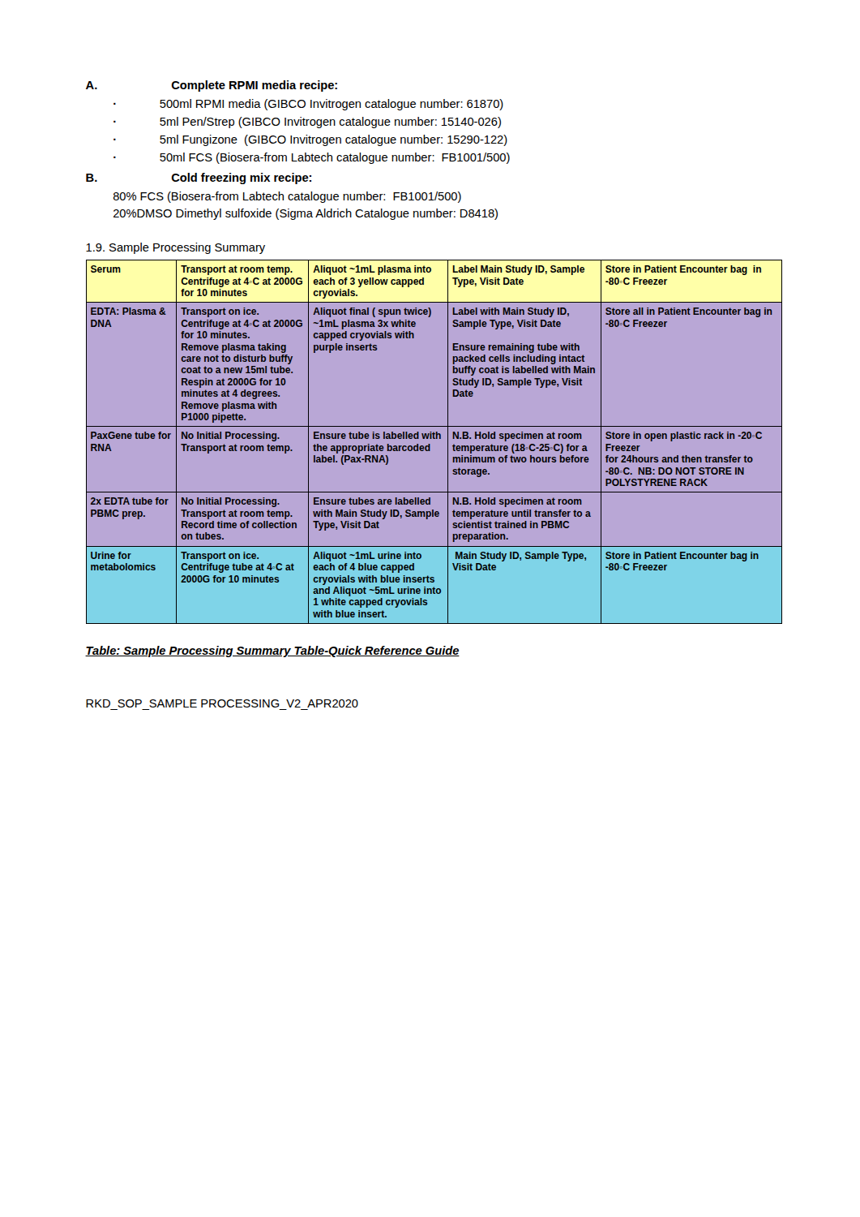A. Complete RPMI media recipe:
500ml RPMI media (GIBCO Invitrogen catalogue number: 61870)
5ml Pen/Strep (GIBCO Invitrogen catalogue number: 15140-026)
5ml Fungizone (GIBCO Invitrogen catalogue number: 15290-122)
50ml FCS (Biosera-from Labtech catalogue number: FB1001/500)
B. Cold freezing mix recipe:
80% FCS (Biosera-from Labtech catalogue number: FB1001/500)
20%DMSO Dimethyl sulfoxide (Sigma Aldrich Catalogue number: D8418)
1.9. Sample Processing Summary
| Serum | Transport at room temp. Centrifuge at 4◦C at 2000G for 10 minutes | Aliquot ~1mL plasma into each of 3 yellow capped cryovials. | Label Main Study ID, Sample Type, Visit Date | Store in Patient Encounter bag in -80◦C Freezer |
| EDTA: Plasma & DNA | Transport on ice. Centrifuge at 4◦C at 2000G for 10 minutes. Remove plasma taking care not to disturb buffy coat to a new 15ml tube. Respin at 2000G for 10 minutes at 4 degrees. Remove plasma with P1000 pipette. | Aliquot final ( spun twice) ~1mL plasma 3x white capped cryovials with purple inserts | Label with Main Study ID, Sample Type, Visit Date Ensure remaining tube with packed cells including intact buffy coat is labelled with Main Study ID, Sample Type, Visit Date | Store all in Patient Encounter bag in -80◦C Freezer |
| PaxGene tube for RNA | No Initial Processing. Transport at room temp. | Ensure tube is labelled with the appropriate barcoded label. (Pax-RNA) | N.B. Hold specimen at room temperature (18◦C-25◦C) for a minimum of two hours before storage. | Store in open plastic rack in -20◦C Freezer for 24hours and then transfer to -80◦C. NB: DO NOT STORE IN POLYSTYRENE RACK |
| 2x EDTA tube for PBMC prep. | No Initial Processing. Transport at room temp. Record time of collection on tubes. | Ensure tubes are labelled with Main Study ID, Sample Type, Visit Dat | N.B. Hold specimen at room temperature until transfer to a scientist trained in PBMC preparation. | |
| Urine for metabolomics | Transport on ice. Centrifuge tube at 4◦C at 2000G for 10 minutes | Aliquot ~1mL urine into each of 4 blue capped cryovials with blue inserts and Aliquot ~5mL urine into 1 white capped cryovials with blue insert. | Main Study ID, Sample Type, Visit Date | Store in Patient Encounter bag in -80◦C Freezer |
Table: Sample Processing Summary Table-Quick Reference Guide
RKD_SOP_SAMPLE PROCESSING_V2_APR2020